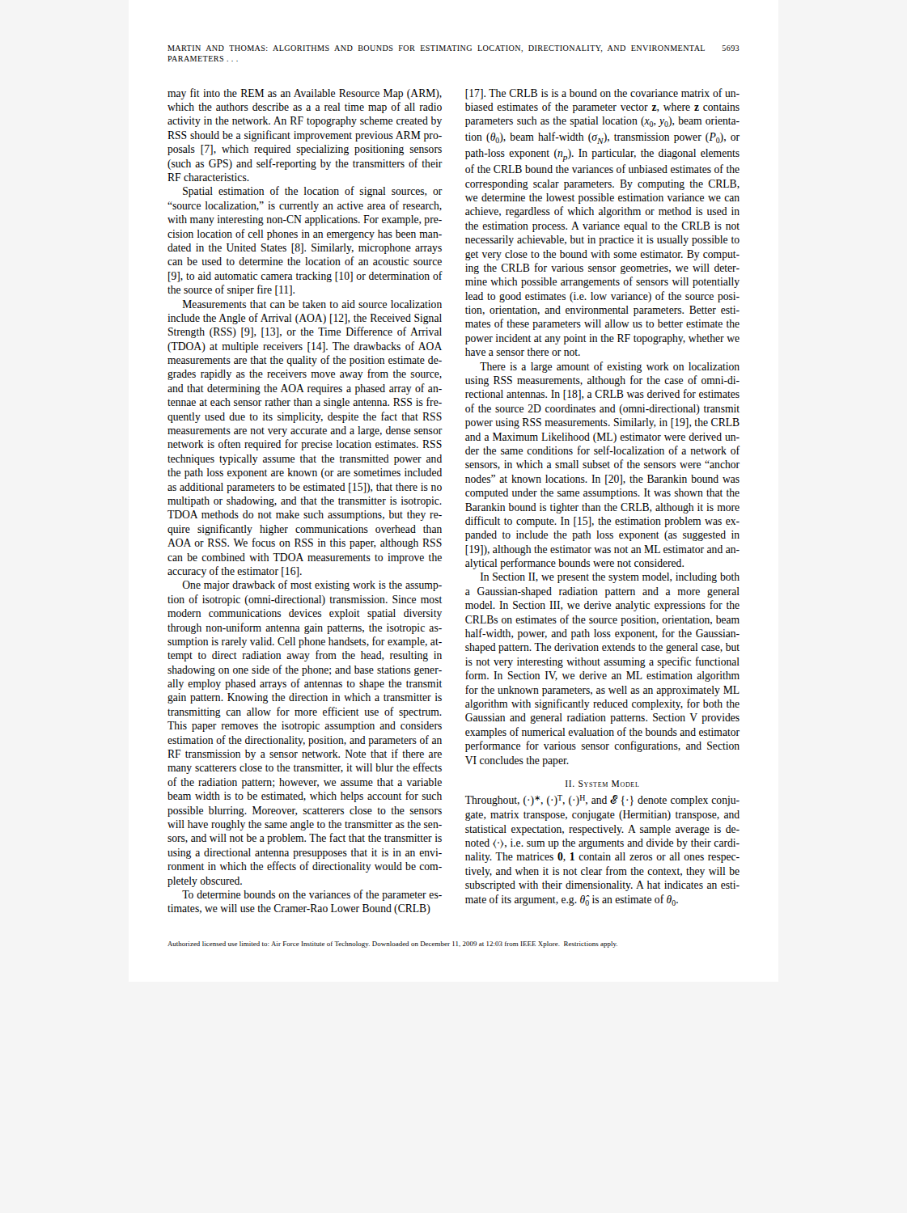Martin and Thomas: Algorithms and Bounds for Estimating Location, Directionality, and Environmental Parameters . . . 5693
may fit into the REM as an Available Resource Map (ARM), which the authors describe as a a real time map of all radio activity in the network. An RF topography scheme created by RSS should be a significant improvement previous ARM proposals [7], which required specializing positioning sensors (such as GPS) and self-reporting by the transmitters of their RF characteristics.
Spatial estimation of the location of signal sources, or “source localization,” is currently an active area of research, with many interesting non-CN applications. For example, precision location of cell phones in an emergency has been mandated in the United States [8]. Similarly, microphone arrays can be used to determine the location of an acoustic source [9], to aid automatic camera tracking [10] or determination of the source of sniper fire [11].
Measurements that can be taken to aid source localization include the Angle of Arrival (AOA) [12], the Received Signal Strength (RSS) [9], [13], or the Time Difference of Arrival (TDOA) at multiple receivers [14]. The drawbacks of AOA measurements are that the quality of the position estimate degrades rapidly as the receivers move away from the source, and that determining the AOA requires a phased array of antennae at each sensor rather than a single antenna. RSS is frequently used due to its simplicity, despite the fact that RSS measurements are not very accurate and a large, dense sensor network is often required for precise location estimates. RSS techniques typically assume that the transmitted power and the path loss exponent are known (or are sometimes included as additional parameters to be estimated [15]), that there is no multipath or shadowing, and that the transmitter is isotropic. TDOA methods do not make such assumptions, but they require significantly higher communications overhead than AOA or RSS. We focus on RSS in this paper, although RSS can be combined with TDOA measurements to improve the accuracy of the estimator [16].
One major drawback of most existing work is the assumption of isotropic (omni-directional) transmission. Since most modern communications devices exploit spatial diversity through non-uniform antenna gain patterns, the isotropic assumption is rarely valid. Cell phone handsets, for example, attempt to direct radiation away from the head, resulting in shadowing on one side of the phone; and base stations generally employ phased arrays of antennas to shape the transmit gain pattern. Knowing the direction in which a transmitter is transmitting can allow for more efficient use of spectrum. This paper removes the isotropic assumption and considers estimation of the directionality, position, and parameters of an RF transmission by a sensor network. Note that if there are many scatterers close to the transmitter, it will blur the effects of the radiation pattern; however, we assume that a variable beam width is to be estimated, which helps account for such possible blurring. Moreover, scatterers close to the sensors will have roughly the same angle to the transmitter as the sensors, and will not be a problem. The fact that the transmitter is using a directional antenna presupposes that it is in an environment in which the effects of directionality would be completely obscured.
To determine bounds on the variances of the parameter estimates, we will use the Cramer-Rao Lower Bound (CRLB)
[17]. The CRLB is is a bound on the covariance matrix of unbiased estimates of the parameter vector z, where z contains parameters such as the spatial location (x 0, y 0), beam orientation (θ 0), beam half-width (σN), transmission power (P 0), or path-loss exponent (np). In particular, the diagonal elements of the CRLB bound the variances of unbiased estimates of the corresponding scalar parameters. By computing the CRLB, we determine the lowest possible estimation variance we can achieve, regardless of which algorithm or method is used in the estimation process. A variance equal to the CRLB is not necessarily achievable, but in practice it is usually possible to get very close to the bound with some estimator. By computing the CRLB for various sensor geometries, we will determine which possible arrangements of sensors will potentially lead to good estimates (i.e. low variance) of the source position, orientation, and environmental parameters. Better estimates of these parameters will allow us to better estimate the power incident at any point in the RF topography, whether we have a sensor there or not.
There is a large amount of existing work on localization using RSS measurements, although for the case of omni-directional antennas. In [18], a CRLB was derived for estimates of the source 2D coordinates and (omni-directional) transmit power using RSS measurements. Similarly, in [19], the CRLB and a Maximum Likelihood (ML) estimator were derived under the same conditions for self-localization of a network of sensors, in which a small subset of the sensors were “anchor nodes” at known locations. In [20], the Barankin bound was computed under the same assumptions. It was shown that the Barankin bound is tighter than the CRLB, although it is more difficult to compute. In [15], the estimation problem was expanded to include the path loss exponent (as suggested in [19]), although the estimator was not an ML estimator and analytical performance bounds were not considered.
In Section II, we present the system model, including both a Gaussian-shaped radiation pattern and a more general model. In Section III, we derive analytic expressions for the CRLBs on estimates of the source position, orientation, beam half-width, power, and path loss exponent, for the Gaussian-shaped pattern. The derivation extends to the general case, but is not very interesting without assuming a specific functional form. In Section IV, we derive an ML estimation algorithm for the unknown parameters, as well as an approximately ML algorithm with significantly reduced complexity, for both the Gaussian and general radiation patterns. Section V provides examples of numerical evaluation of the bounds and estimator performance for various sensor configurations, and Section VI concludes the paper.
II. System Model
Throughout, (·)∗, (·)T, (·)H, and 𝓔 {·} denote complex conjugate, matrix transpose, conjugate (Hermitian) transpose, and statistical expectation, respectively. A sample average is denoted ⟨·⟩, i.e. sum up the arguments and divide by their cardinality. The matrices 0, 1 contain all zeros or all ones respectively, and when it is not clear from the context, they will be subscripted with their dimensionality. A hat indicates an estimate of its argument, e.g. θ̂0 is an estimate of θ 0.
Authorized licensed use limited to: Air Force Institute of Technology. Downloaded on December 11, 2009 at 12:03 from IEEE Xplore. Restrictions apply.